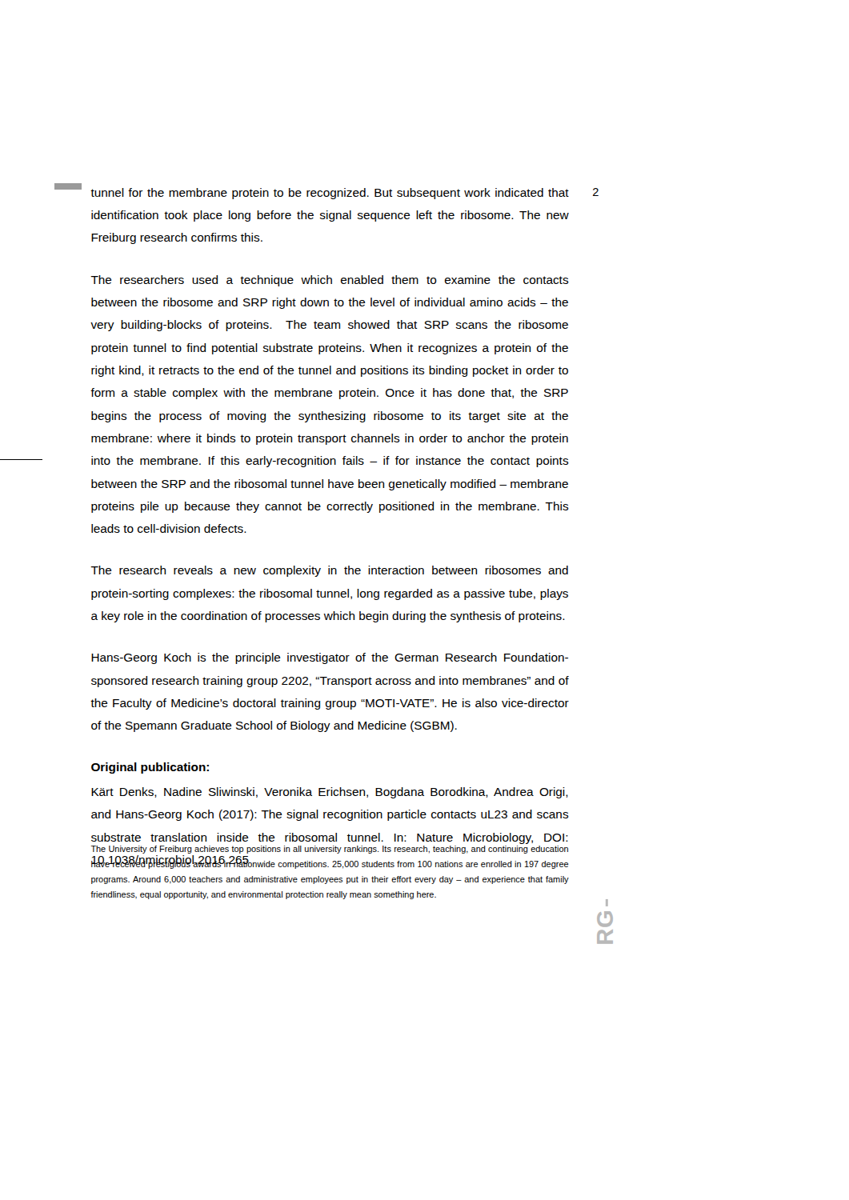2
tunnel for the membrane protein to be recognized. But subsequent work indicated that identification took place long before the signal sequence left the ribosome. The new Freiburg research confirms this.
The researchers used a technique which enabled them to examine the contacts between the ribosome and SRP right down to the level of individual amino acids – the very building-blocks of proteins. The team showed that SRP scans the ribosome protein tunnel to find potential substrate proteins. When it recognizes a protein of the right kind, it retracts to the end of the tunnel and positions its binding pocket in order to form a stable complex with the membrane protein. Once it has done that, the SRP begins the process of moving the synthesizing ribosome to its target site at the membrane: where it binds to protein transport channels in order to anchor the protein into the membrane. If this early-recognition fails – if for instance the contact points between the SRP and the ribosomal tunnel have been genetically modified – membrane proteins pile up because they cannot be correctly positioned in the membrane. This leads to cell-division defects.
The research reveals a new complexity in the interaction between ribosomes and protein-sorting complexes: the ribosomal tunnel, long regarded as a passive tube, plays a key role in the coordination of processes which begin during the synthesis of proteins.
Hans-Georg Koch is the principle investigator of the German Research Foundation-sponsored research training group 2202, “Transport across and into membranes” and of the Faculty of Medicine’s doctoral training group “MOTI-VATE”. He is also vice-director of the Spemann Graduate School of Biology and Medicine (SGBM).
Original publication:
Kärt Denks, Nadine Sliwinski, Veronika Erichsen, Bogdana Borodkina, Andrea Origi, and Hans-Georg Koch (2017): The signal recognition particle contacts uL23 and scans substrate translation inside the ribosomal tunnel. In: Nature Microbiology, DOI: 10.1038/nmicrobiol.2016.265
The University of Freiburg achieves top positions in all university rankings. Its research, teaching, and continuing education have received prestigious awards in nationwide competitions. 25,000 students from 100 nations are enrolled in 197 degree programs. Around 6,000 teachers and administrative employees put in their effort every day – and experience that family friendliness, equal opportunity, and environmental protection really mean something here.
UNI
FREIBURG